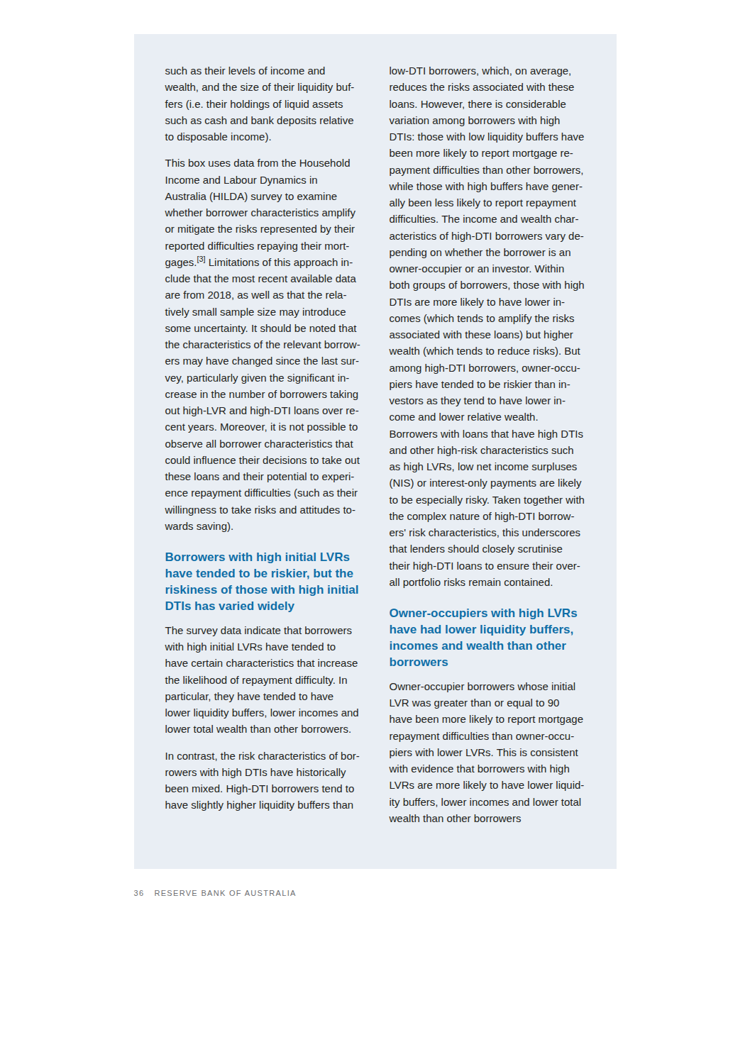such as their levels of income and wealth, and the size of their liquidity buffers (i.e. their holdings of liquid assets such as cash and bank deposits relative to disposable income).
This box uses data from the Household Income and Labour Dynamics in Australia (HILDA) survey to examine whether borrower characteristics amplify or mitigate the risks represented by their reported difficulties repaying their mortgages.[3] Limitations of this approach include that the most recent available data are from 2018, as well as that the relatively small sample size may introduce some uncertainty. It should be noted that the characteristics of the relevant borrowers may have changed since the last survey, particularly given the significant increase in the number of borrowers taking out high-LVR and high-DTI loans over recent years. Moreover, it is not possible to observe all borrower characteristics that could influence their decisions to take out these loans and their potential to experience repayment difficulties (such as their willingness to take risks and attitudes towards saving).
Borrowers with high initial LVRs have tended to be riskier, but the riskiness of those with high initial DTIs has varied widely
The survey data indicate that borrowers with high initial LVRs have tended to have certain characteristics that increase the likelihood of repayment difficulty. In particular, they have tended to have lower liquidity buffers, lower incomes and lower total wealth than other borrowers.
In contrast, the risk characteristics of borrowers with high DTIs have historically been mixed. High-DTI borrowers tend to have slightly higher liquidity buffers than low-DTI borrowers, which, on average, reduces the risks associated with these loans. However, there is considerable variation among borrowers with high DTIs: those with low liquidity buffers have been more likely to report mortgage repayment difficulties than other borrowers, while those with high buffers have generally been less likely to report repayment difficulties. The income and wealth characteristics of high-DTI borrowers vary depending on whether the borrower is an owner-occupier or an investor. Within both groups of borrowers, those with high DTIs are more likely to have lower incomes (which tends to amplify the risks associated with these loans) but higher wealth (which tends to reduce risks). But among high-DTI borrowers, owner-occupiers have tended to be riskier than investors as they tend to have lower income and lower relative wealth. Borrowers with loans that have high DTIs and other high-risk characteristics such as high LVRs, low net income surpluses (NIS) or interest-only payments are likely to be especially risky. Taken together with the complex nature of high-DTI borrowers' risk characteristics, this underscores that lenders should closely scrutinise their high-DTI loans to ensure their overall portfolio risks remain contained.
Owner-occupiers with high LVRs have had lower liquidity buffers, incomes and wealth than other borrowers
Owner-occupier borrowers whose initial LVR was greater than or equal to 90 have been more likely to report mortgage repayment difficulties than owner-occupiers with lower LVRs. This is consistent with evidence that borrowers with high LVRs are more likely to have lower liquidity buffers, lower incomes and lower total wealth than other borrowers
36 RESERVE BANK OF AUSTRALIA